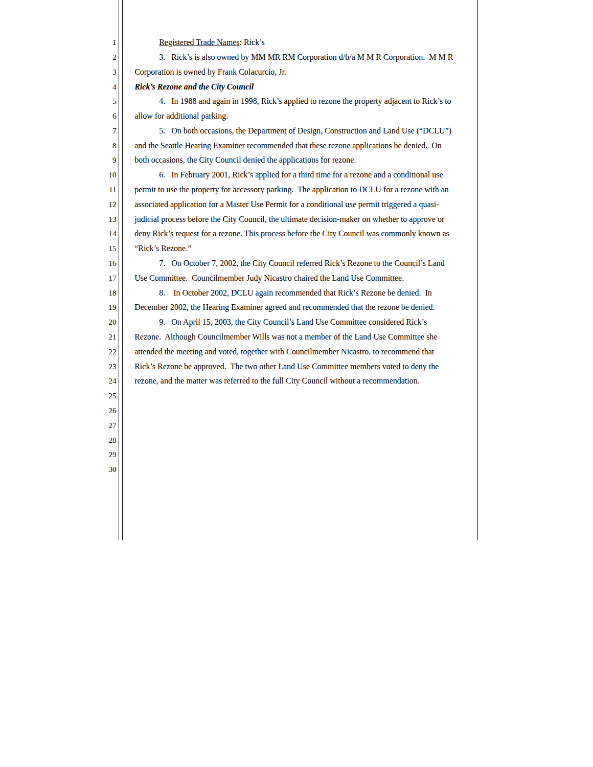1
2
3
4
5
6
7
8
9
10
11
12
13
14
15
16
17
18
19
20
21
22
23
24
25
26
27
28
29
30
Registered Trade Names: Rick’s
3. Rick’s is also owned by MM MR RM Corporation d/b/a M M R Corporation. M M R
Corporation is owned by Frank Colacurcio, Jr.
Rick’s Rezone and the City Council
4. In 1988 and again in 1998, Rick’s applied to rezone the property adjacent to Rick’s to
allow for additional parking.
5. On both occasions, the Department of Design, Construction and Land Use (“DCLU”)
and the Seattle Hearing Examiner recommended that these rezone applications be denied. On
both occasions, the City Council denied the applications for rezone.
6. In February 2001, Rick’s applied for a third time for a rezone and a conditional use
permit to use the property for accessory parking. The application to DCLU for a rezone with an
associated application for a Master Use Permit for a conditional use permit triggered a quasi-
judicial process before the City Council, the ultimate decision-maker on whether to approve or
deny Rick’s request for a rezone. This process before the City Council was commonly known as
“Rick’s Rezone.”
7. On October 7, 2002, the City Council referred Rick’s Rezone to the Council’s Land
Use Committee. Councilmember Judy Nicastro chaired the Land Use Committee.
8. In October 2002, DCLU again recommended that Rick’s Rezone be denied. In
December 2002, the Hearing Examiner agreed and recommended that the rezone be denied.
9. On April 15, 2003, the City Council’s Land Use Committee considered Rick’s
Rezone. Although Councilmember Wills was not a member of the Land Use Committee she
attended the meeting and voted, together with Councilmember Nicastro, to recommend that
Rick’s Rezone be approved. The two other Land Use Committee members voted to deny the
rezone, and the matter was referred to the full City Council without a recommendation.